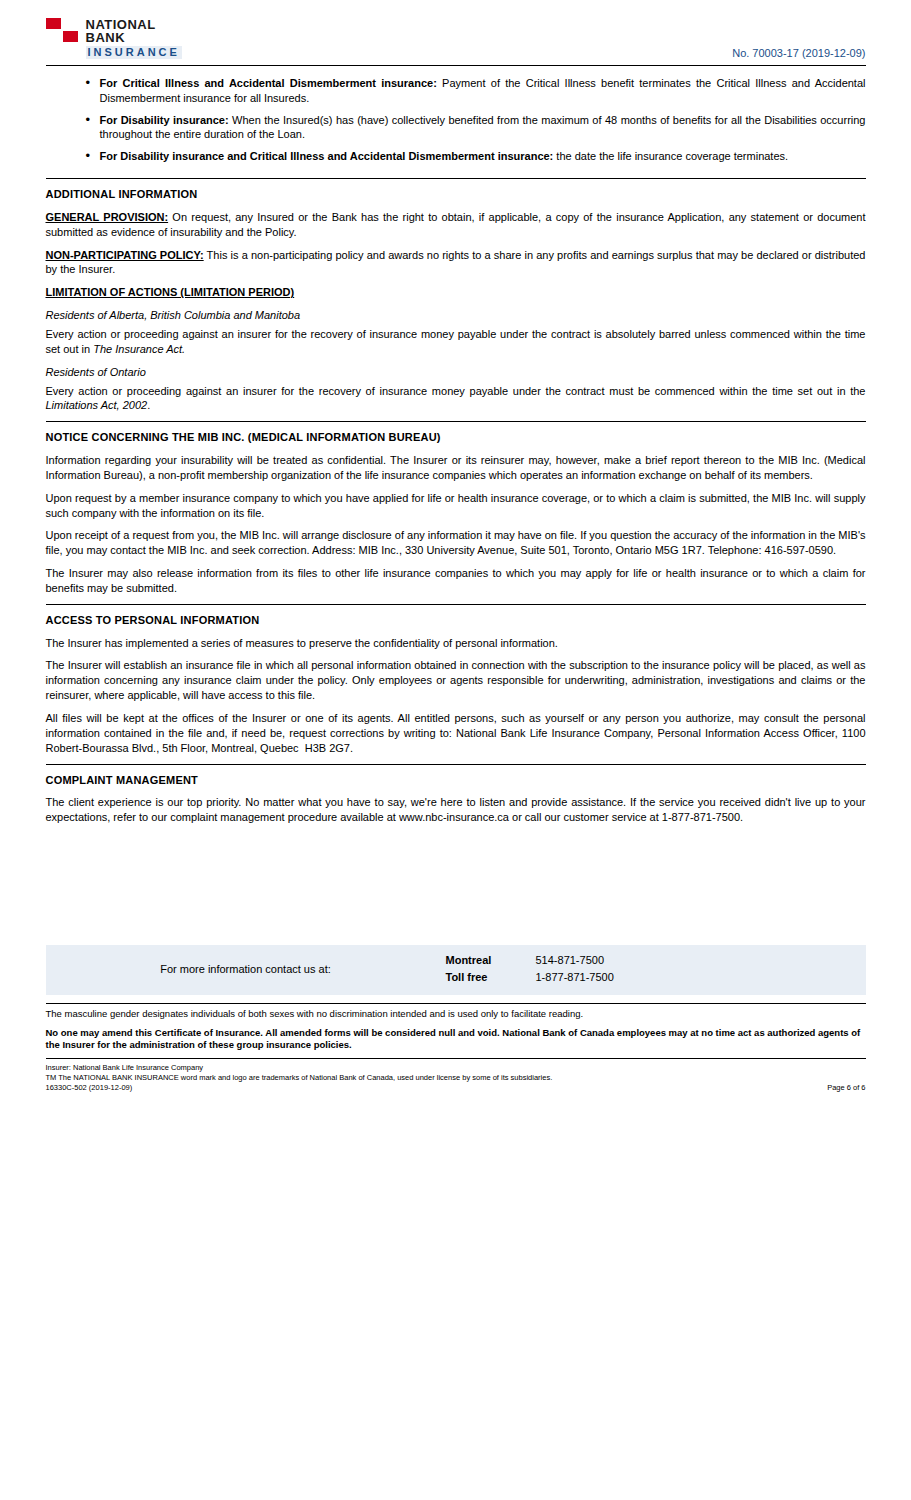NATIONAL BANK INSURANCE
No. 70003-17 (2019-12-09)
For Critical Illness and Accidental Dismemberment insurance: Payment of the Critical Illness benefit terminates the Critical Illness and Accidental Dismemberment insurance for all Insureds.
For Disability insurance: When the Insured(s) has (have) collectively benefited from the maximum of 48 months of benefits for all the Disabilities occurring throughout the entire duration of the Loan.
For Disability insurance and Critical Illness and Accidental Dismemberment insurance: the date the life insurance coverage terminates.
ADDITIONAL INFORMATION
GENERAL PROVISION: On request, any Insured or the Bank has the right to obtain, if applicable, a copy of the insurance Application, any statement or document submitted as evidence of insurability and the Policy.
NON-PARTICIPATING POLICY: This is a non-participating policy and awards no rights to a share in any profits and earnings surplus that may be declared or distributed by the Insurer.
LIMITATION OF ACTIONS (LIMITATION PERIOD)
Residents of Alberta, British Columbia and Manitoba
Every action or proceeding against an insurer for the recovery of insurance money payable under the contract is absolutely barred unless commenced within the time set out in The Insurance Act.
Residents of Ontario
Every action or proceeding against an insurer for the recovery of insurance money payable under the contract must be commenced within the time set out in the Limitations Act, 2002.
NOTICE CONCERNING THE MIB INC. (MEDICAL INFORMATION BUREAU)
Information regarding your insurability will be treated as confidential. The Insurer or its reinsurer may, however, make a brief report thereon to the MIB Inc. (Medical Information Bureau), a non-profit membership organization of the life insurance companies which operates an information exchange on behalf of its members.
Upon request by a member insurance company to which you have applied for life or health insurance coverage, or to which a claim is submitted, the MIB Inc. will supply such company with the information on its file.
Upon receipt of a request from you, the MIB Inc. will arrange disclosure of any information it may have on file. If you question the accuracy of the information in the MIB's file, you may contact the MIB Inc. and seek correction. Address: MIB Inc., 330 University Avenue, Suite 501, Toronto, Ontario M5G 1R7. Telephone: 416-597-0590.
The Insurer may also release information from its files to other life insurance companies to which you may apply for life or health insurance or to which a claim for benefits may be submitted.
ACCESS TO PERSONAL INFORMATION
The Insurer has implemented a series of measures to preserve the confidentiality of personal information.
The Insurer will establish an insurance file in which all personal information obtained in connection with the subscription to the insurance policy will be placed, as well as information concerning any insurance claim under the policy. Only employees or agents responsible for underwriting, administration, investigations and claims or the reinsurer, where applicable, will have access to this file.
All files will be kept at the offices of the Insurer or one of its agents. All entitled persons, such as yourself or any person you authorize, may consult the personal information contained in the file and, if need be, request corrections by writing to: National Bank Life Insurance Company, Personal Information Access Officer, 1100 Robert-Bourassa Blvd., 5th Floor, Montreal, Quebec H3B 2G7.
COMPLAINT MANAGEMENT
The client experience is our top priority. No matter what you have to say, we're here to listen and provide assistance. If the service you received didn't live up to your expectations, refer to our complaint management procedure available at www.nbc-insurance.ca or call our customer service at 1-877-871-7500.
For more information contact us at:
Montreal
514-871-7500
Toll free
1-877-871-7500
The masculine gender designates individuals of both sexes with no discrimination intended and is used only to facilitate reading.
No one may amend this Certificate of Insurance. All amended forms will be considered null and void. National Bank of Canada employees may at no time act as authorized agents of the Insurer for the administration of these group insurance policies.
Insurer: National Bank Life Insurance Company
TM The NATIONAL BANK INSURANCE word mark and logo are trademarks of National Bank of Canada, used under license by some of its subsidiaries.
16330C-502 (2019-12-09) Page 6 of 6